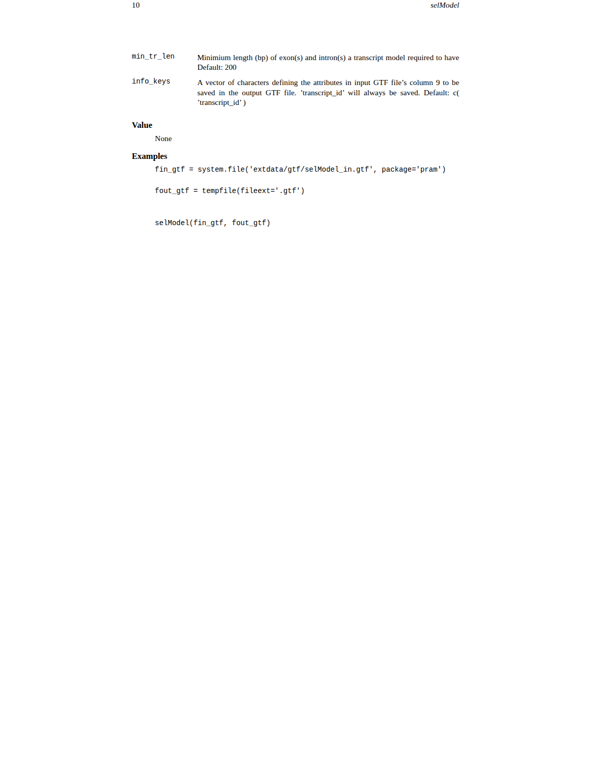10 selModel
| min_tr_len | Minimium length (bp) of exon(s) and intron(s) a transcript model required to have Default: 200 |
| info_keys | A vector of characters defining the attributes in input GTF file’s column 9 to be saved in the output GTF file. ’transcript_id’ will always be saved. Default: c( ’transcript_id’ ) |
Value
None
Examples
fin_gtf = system.file('extdata/gtf/selModel_in.gtf', package='pram')

fout_gtf = tempfile(fileext='.gtf')


selModel(fin_gtf, fout_gtf)